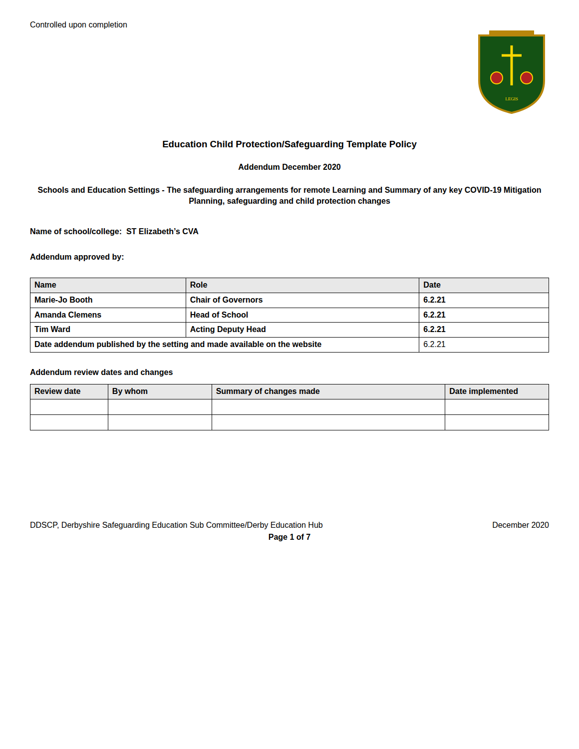Controlled upon completion
Education Child Protection/Safeguarding Template Policy
Addendum December 2020
Schools and Education Settings - The safeguarding arrangements for remote Learning and Summary of any key COVID-19 Mitigation Planning, safeguarding and child protection changes
Name of school/college: ST Elizabeth’s CVA
Addendum approved by:
| Name | Role | Date |
| --- | --- | --- |
| Marie-Jo Booth | Chair of Governors | 6.2.21 |
| Amanda Clemens | Head of School | 6.2.21 |
| Tim Ward | Acting Deputy Head | 6.2.21 |
| Date addendum published by the setting and made available on the website | 6.2.21 |
Addendum review dates and changes
| Review date | By whom | Summary of changes made | Date implemented |
| --- | --- | --- | --- |
DDSCP, Derbyshire Safeguarding Education Sub Committee/Derby Education Hub December 2020
Page 1 of 7